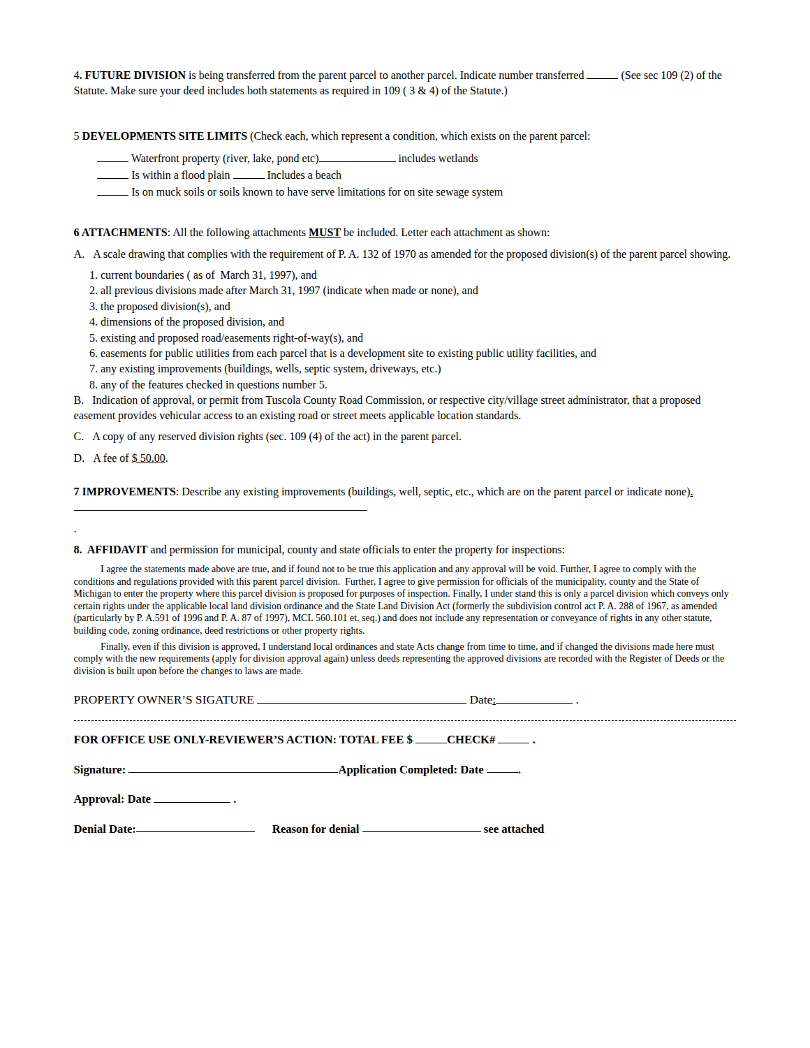4. FUTURE DIVISION is being transferred from the parent parcel to another parcel. Indicate number transferred (See sec 109 (2) of the Statute. Make sure your deed includes both statements as required in 109 ( 3 & 4) of the Statute.)
5 DEVELOPMENTS SITE LIMITS (Check each, which represent a condition, which exists on the parent parcel:
Waterfront property (river, lake, pond etc) includes wetlands
Is within a flood plain Includes a beach
Is on muck soils or soils known to have serve limitations for on site sewage system
6 ATTACHMENTS: All the following attachments MUST be included. Letter each attachment as shown:
A. A scale drawing that complies with the requirement of P. A. 132 of 1970 as amended for the proposed division(s) of the parent parcel showing.
current boundaries ( as of March 31, 1997), and
all previous divisions made after March 31, 1997 (indicate when made or none), and
the proposed division(s), and
dimensions of the proposed division, and
existing and proposed road/easements right-of-way(s), and
easements for public utilities from each parcel that is a development site to existing public utility facilities, and
any existing improvements (buildings, wells, septic system, driveways, etc.)
any of the features checked in questions number 5.
B. Indication of approval, or permit from Tuscola County Road Commission, or respective city/village street administrator, that a proposed easement provides vehicular access to an existing road or street meets applicable location standards.
C. A copy of any reserved division rights (sec. 109 (4) of the act) in the parent parcel.
D. A fee of $ 50.00.
7 IMPROVEMENTS: Describe any existing improvements (buildings, well, septic, etc., which are on the parent parcel or indicate none).
.
8. AFFIDAVIT and permission for municipal, county and state officials to enter the property for inspections:
I agree the statements made above are true, and if found not to be true this application and any approval will be void. Further, I agree to comply with the conditions and regulations provided with this parent parcel division. Further, I agree to give permission for officials of the municipality, county and the State of Michigan to enter the property where this parcel division is proposed for purposes of inspection. Finally, I under stand this is only a parcel division which conveys only certain rights under the applicable local land division ordinance and the State Land Division Act (formerly the subdivision control act P. A. 288 of 1967, as amended (particularly by P. A.591 of 1996 and P. A. 87 of 1997), MCL 560.101 et. seq.) and does not include any representation or conveyance of rights in any other statute, building code, zoning ordinance, deed restrictions or other property rights.
Finally, even if this division is approved, I understand local ordinances and state Acts change from time to time, and if changed the divisions made here must comply with the new requirements (apply for division approval again) unless deeds representing the approved divisions are recorded with the Register of Deeds or the division is built upon before the changes to laws are made.
PROPERTY OWNER’S SIGATURE Date: .
FOR OFFICE USE ONLY-REVIEWER’S ACTION: TOTAL FEE $ CHECK# .
Signature: Application Completed: Date .
Approval: Date .
Denial Date: Reason for denial see attached